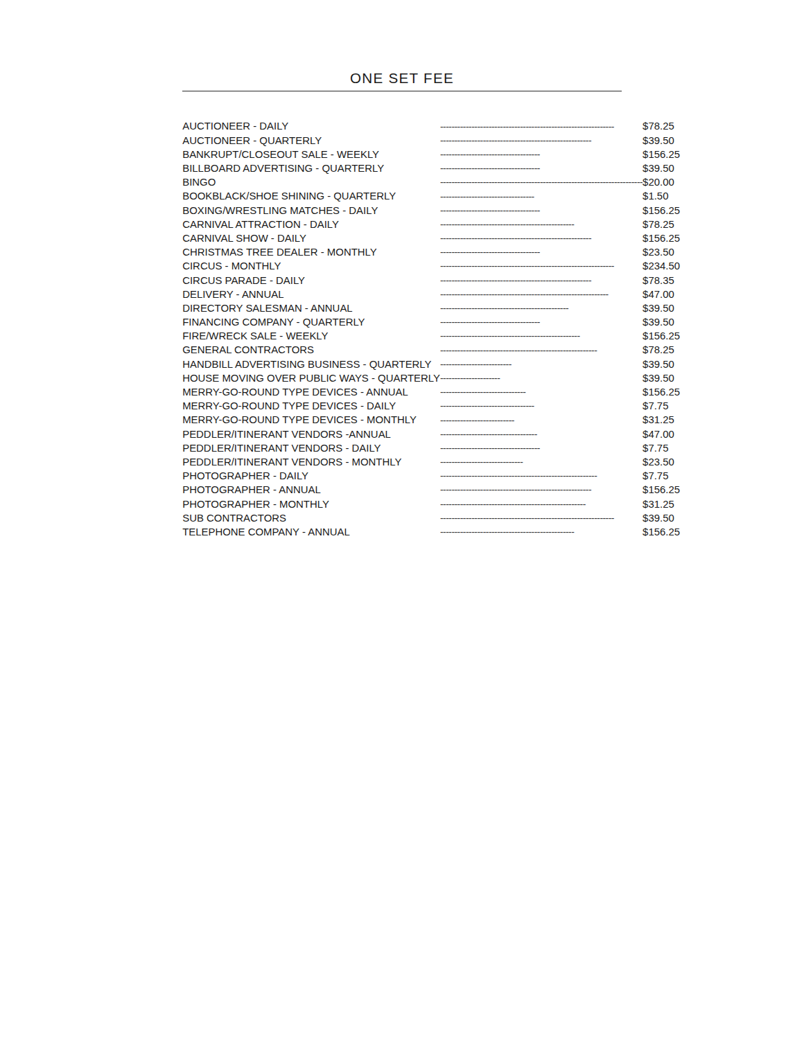One Set Fee
| AUCTIONEER - DAILY | ------------------------------------------------------------- | $78.25 |
| AUCTIONEER - QUARTERLY | ----------------------------------------------------- | $39.50 |
| BANKRUPT/CLOSEOUT SALE - WEEKLY | ----------------------------------- | $156.25 |
| BILLBOARD ADVERTISING - QUARTERLY | ----------------------------------- | $39.50 |
| BINGO | ----------------------------------------------------------------------- | $20.00 |
| BOOKBLACK/SHOE SHINING - QUARTERLY | --------------------------------- | $1.50 |
| BOXING/WRESTLING MATCHES - DAILY | ----------------------------------- | $156.25 |
| CARNIVAL ATTRACTION - DAILY | ----------------------------------------------- | $78.25 |
| CARNIVAL SHOW - DAILY | ----------------------------------------------------- | $156.25 |
| CHRISTMAS TREE DEALER - MONTHLY | ----------------------------------- | $23.50 |
| CIRCUS - MONTHLY | ------------------------------------------------------------- | $234.50 |
| CIRCUS PARADE - DAILY | ----------------------------------------------------- | $78.35 |
| DELIVERY - ANNUAL | ----------------------------------------------------------- | $47.00 |
| DIRECTORY SALESMAN - ANNUAL | --------------------------------------------- | $39.50 |
| FINANCING COMPANY - QUARTERLY | ----------------------------------- | $39.50 |
| FIRE/WRECK SALE - WEEKLY | ------------------------------------------------- | $156.25 |
| GENERAL CONTRACTORS | ------------------------------------------------------- | $78.25 |
| HANDBILL ADVERTISING BUSINESS - QUARTERLY | ------------------------- | $39.50 |
| HOUSE MOVING OVER PUBLIC WAYS - QUARTERLY | --------------------- | $39.50 |
| MERRY-GO-ROUND TYPE DEVICES - ANNUAL | ------------------------------ | $156.25 |
| MERRY-GO-ROUND TYPE DEVICES - DAILY | --------------------------------- | $7.75 |
| MERRY-GO-ROUND TYPE DEVICES - MONTHLY | -------------------------- | $31.25 |
| PEDDLER/ITINERANT VENDORS -ANNUAL | ---------------------------------- | $47.00 |
| PEDDLER/ITINERANT VENDORS - DAILY | ----------------------------------- | $7.75 |
| PEDDLER/ITINERANT VENDORS - MONTHLY | ----------------------------- | $23.50 |
| PHOTOGRAPHER - DAILY | ------------------------------------------------------- | $7.75 |
| PHOTOGRAPHER - ANNUAL | ----------------------------------------------------- | $156.25 |
| PHOTOGRAPHER - MONTHLY | --------------------------------------------------- | $31.25 |
| SUB CONTRACTORS | ------------------------------------------------------------- | $39.50 |
| TELEPHONE COMPANY - ANNUAL | ----------------------------------------------- | $156.25 |